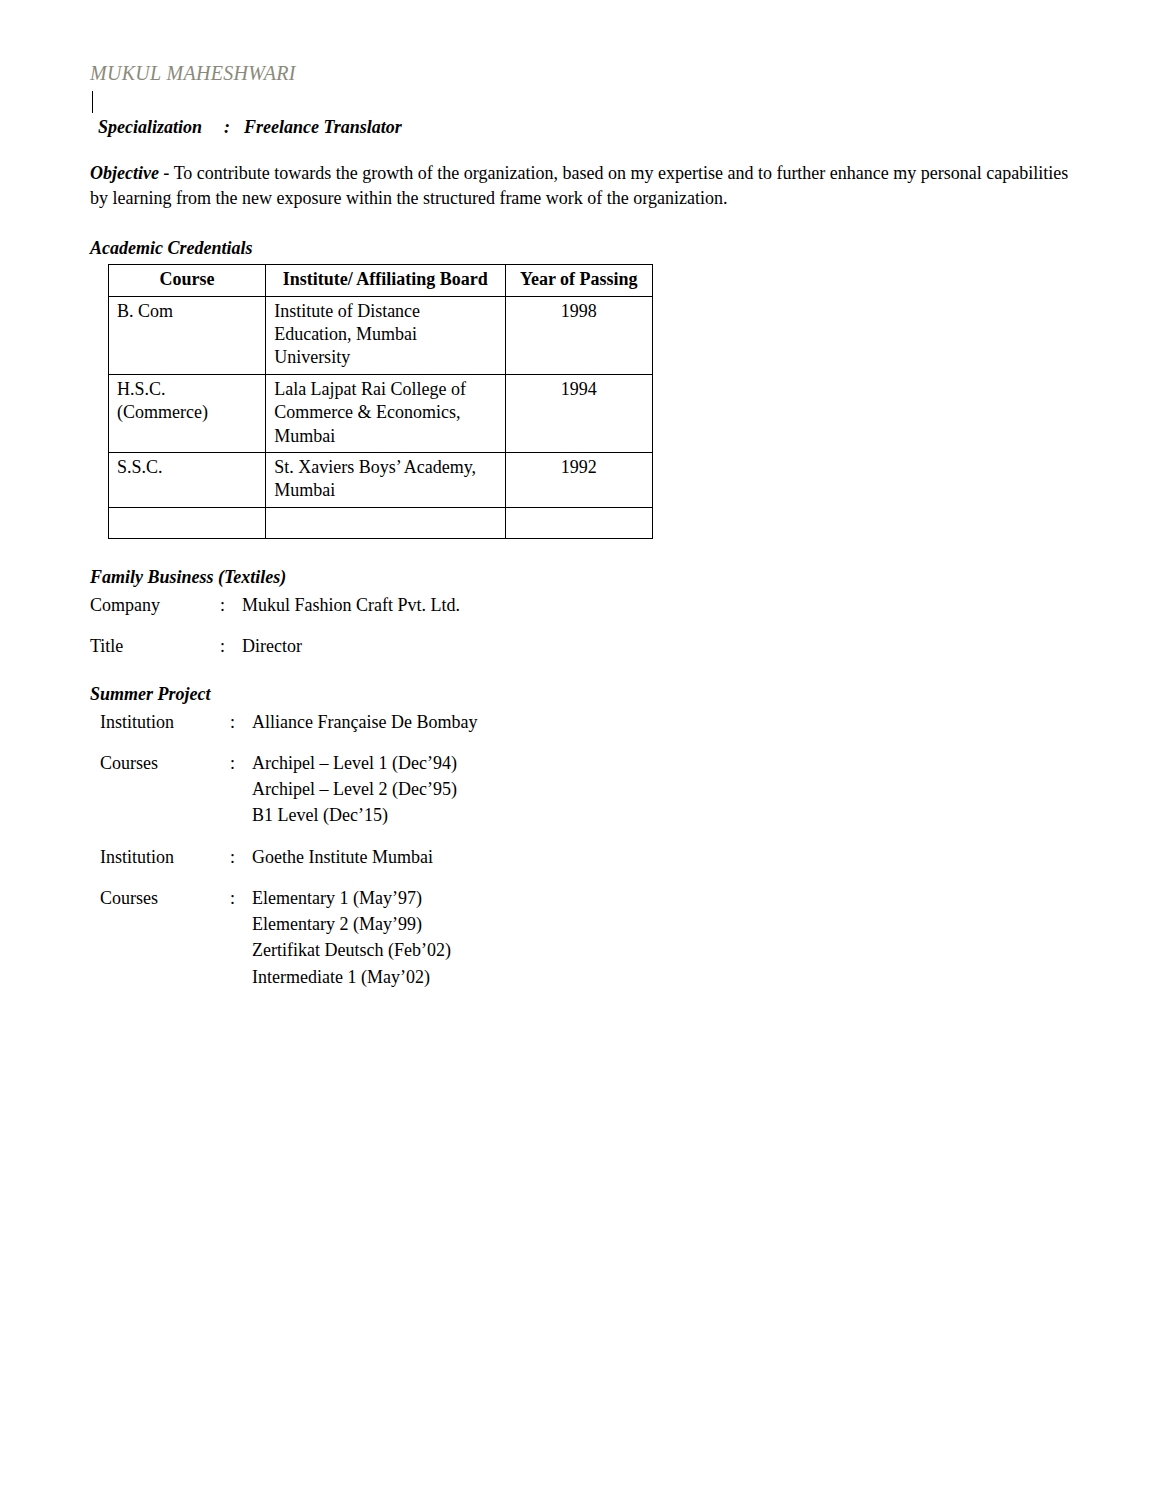MUKUL MAHESHWARI
Specialization: Freelance Translator
Objective - To contribute towards the growth of the organization, based on my expertise and to further enhance my personal capabilities by learning from the new exposure within the structured frame work of the organization.
Academic Credentials
| Course | Institute/ Affiliating Board | Year of Passing |
| --- | --- | --- |
| B. Com | Institute of Distance Education, Mumbai University | 1998 |
| H.S.C. (Commerce) | Lala Lajpat Rai College of Commerce & Economics, Mumbai | 1994 |
| S.S.C. | St. Xaviers Boys’ Academy, Mumbai | 1992 |
Family Business (Textiles)
Company: Mukul Fashion Craft Pvt. Ltd.
Title: Director
Summer Project
Institution: Alliance Française De Bombay
Courses:
Archipel – Level 1 (Dec’94)
Archipel – Level 2 (Dec’95)
B1 Level (Dec’15)
Institution: Goethe Institute Mumbai
Courses:
Elementary 1 (May’97)
Elementary 2 (May’99)
Zertifikat Deutsch (Feb’02)
Intermediate 1 (May’02)